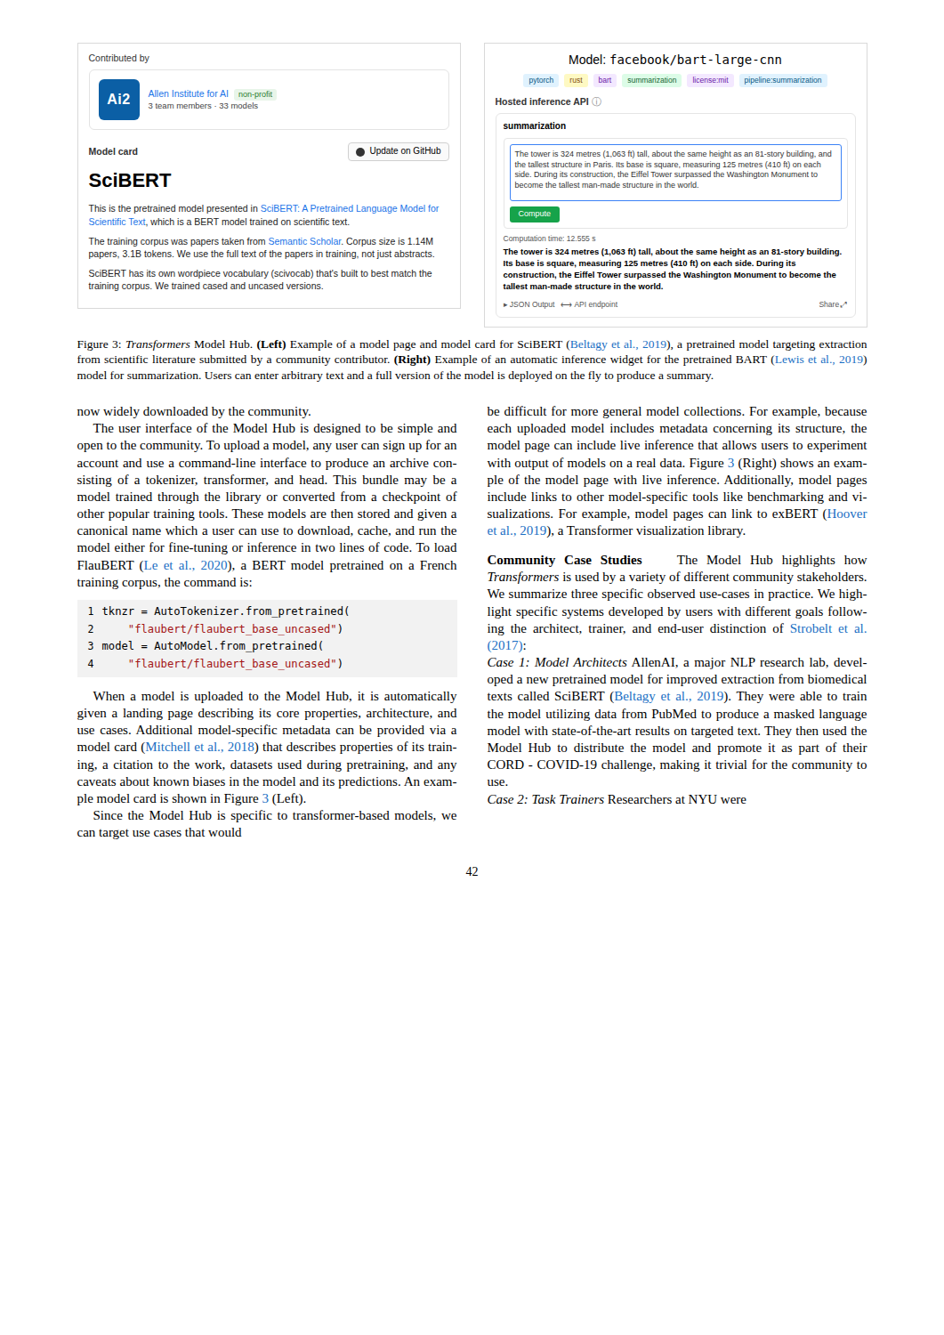Contributed by
Ai2
Allen Institute for AI non-profit
3 team members · 33 models
Model card
Update on GitHub
SciBERT
This is the pretrained model presented in SciBERT: A Pretrained Language Model for Scientific Text, which is a BERT model trained on scientific text.
The training corpus was papers taken from Semantic Scholar. Corpus size is 1.14M papers, 3.1B tokens. We use the full text of the papers in training, not just abstracts.
SciBERT has its own wordpiece vocabulary (scivocab) that's built to best match the training corpus. We trained cased and uncased versions.
Model: facebook/bart-large-cnn
pytorch rust bart summarization license:mit pipeline:summarization
Hosted inference API ⓘ
summarization
The tower is 324 metres (1,063 ft) tall, about the same height as an 81-story building, and the tallest structure in Paris. Its base is square, measuring 125 metres (410 ft) on each side. During its construction, the Eiffel Tower surpassed the Washington Monument to become the tallest man-made structure in the world.
Compute
Computation time: 12.555 s
The tower is 324 metres (1,063 ft) tall, about the same height as an 81-story building. Its base is square, measuring 125 metres (410 ft) on each side. During its construction, the Eiffel Tower surpassed the Washington Monument to become the tallest man-made structure in the world.
▸ JSON Output ⟷ API endpoint
Share ⤢
Figure 3: Transformers Model Hub. (Left) Example of a model page and model card for SciBERT (Beltagy et al., 2019), a pretrained model targeting extraction from scientific literature submitted by a community contributor. (Right) Example of an automatic inference widget for the pretrained BART (Lewis et al., 2019) model for summarization. Users can enter arbitrary text and a full version of the model is deployed on the fly to produce a summary.
now widely downloaded by the community.
The user interface of the Model Hub is designed to be simple and open to the community. To upload a model, any user can sign up for an account and use a command-line interface to produce an archive consisting of a tokenizer, transformer, and head. This bundle may be a model trained through the library or converted from a checkpoint of other popular training tools. These models are then stored and given a canonical name which a user can use to download, cache, and run the model either for fine-tuning or inference in two lines of code. To load FlauBERT (Le et al., 2020), a BERT model pretrained on a French training corpus, the command is:
| 1 | tknzr = AutoTokenizer.from_pretrained( |
| 2 | "flaubert/flaubert_base_uncased" ) |
| 3 | model = AutoModel.from_pretrained( |
| 4 | "flaubert/flaubert_base_uncased" ) |
When a model is uploaded to the Model Hub, it is automatically given a landing page describing its core properties, architecture, and use cases. Additional model-specific metadata can be provided via a model card (Mitchell et al., 2018) that describes properties of its training, a citation to the work, datasets used during pretraining, and any caveats about known biases in the model and its predictions. An example model card is shown in Figure 3 (Left).
Since the Model Hub is specific to transformer-based models, we can target use cases that would
be difficult for more general model collections. For example, because each uploaded model includes metadata concerning its structure, the model page can include live inference that allows users to experiment with output of models on a real data. Figure 3 (Right) shows an example of the model page with live inference. Additionally, model pages include links to other model-specific tools like benchmarking and visualizations. For example, model pages can link to exBERT (Hoover et al., 2019), a Transformer visualization library.
Community Case Studies The Model Hub highlights how Transformers is used by a variety of different community stakeholders. We summarize three specific observed use-cases in practice. We highlight specific systems developed by users with different goals following the architect, trainer, and end-user distinction of Strobelt et al. (2017):
Case 1: Model Architects AllenAI, a major NLP research lab, developed a new pretrained model for improved extraction from biomedical texts called SciBERT (Beltagy et al., 2019). They were able to train the model utilizing data from PubMed to produce a masked language model with state-of-the-art results on targeted text. They then used the Model Hub to distribute the model and promote it as part of their CORD - COVID-19 challenge, making it trivial for the community to use.
Case 2: Task Trainers Researchers at NYU were
42